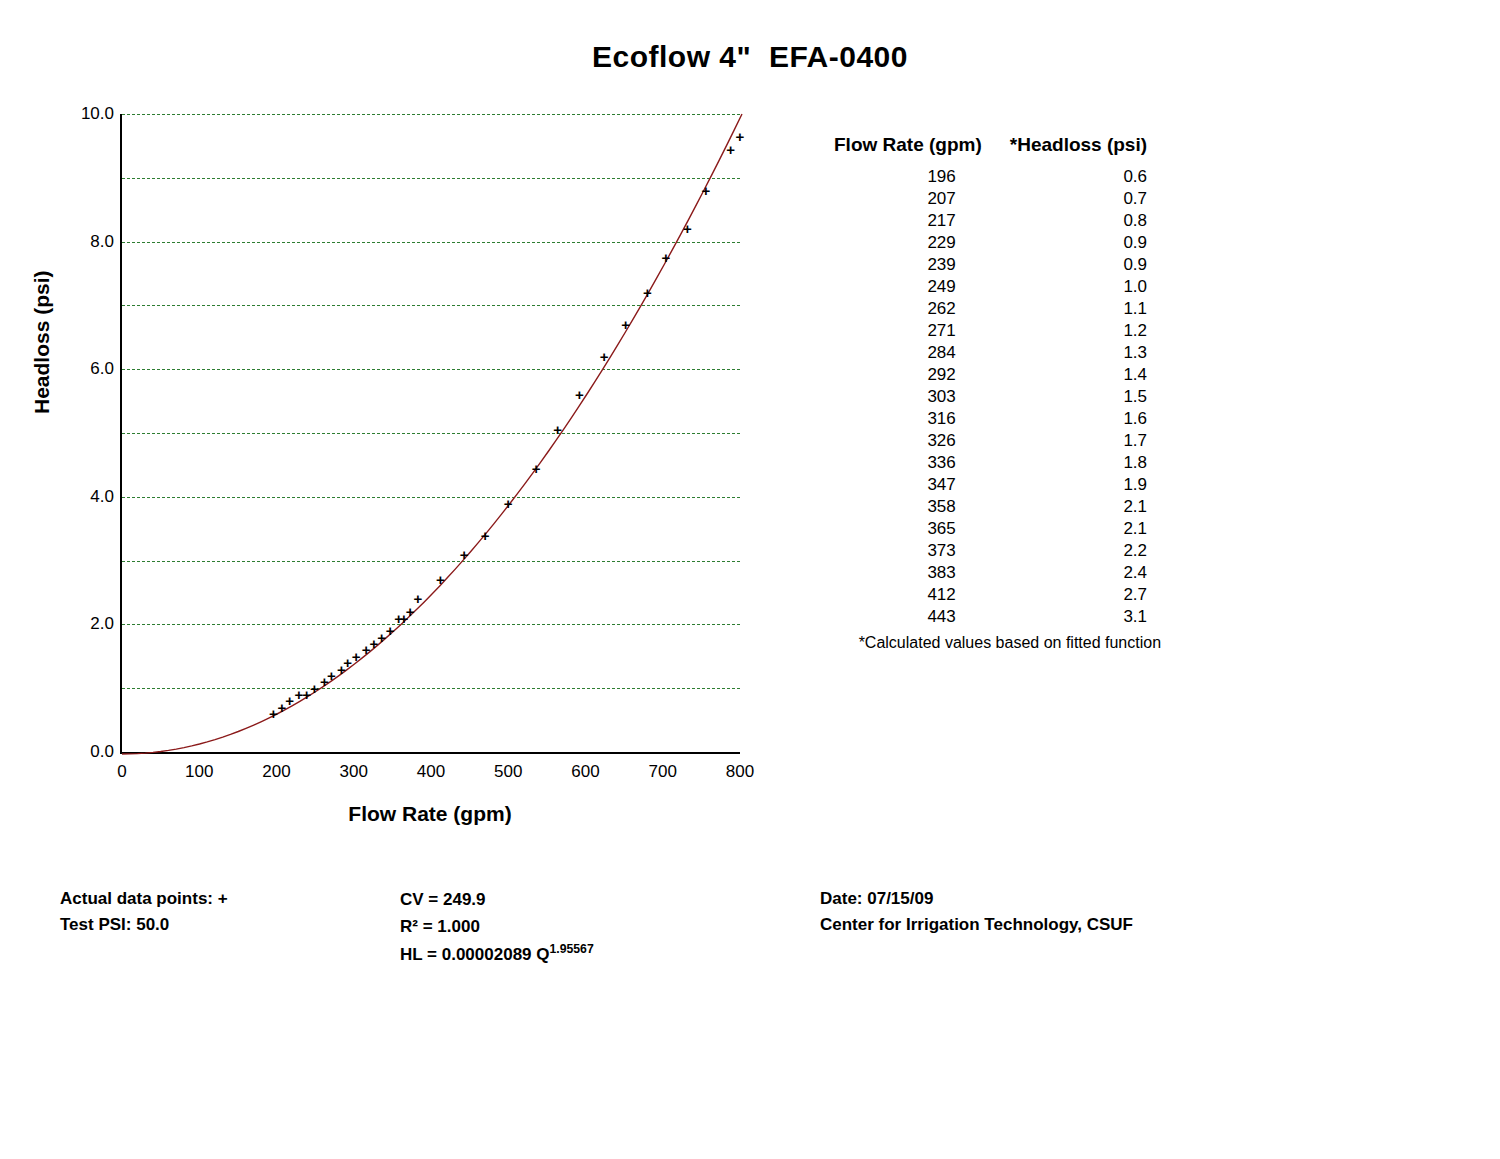Ecoflow 4" EFA-0400
Headloss (psi)
10.0
8.0
6.0
4.0
2.0
0.0
0
100
200
300
400
500
600
700
800
Flow Rate (gpm)
| Flow Rate (gpm) | *Headloss (psi) |
| --- | --- |
| 196 | 0.6 |
| 207 | 0.7 |
| 217 | 0.8 |
| 229 | 0.9 |
| 239 | 0.9 |
| 249 | 1.0 |
| 262 | 1.1 |
| 271 | 1.2 |
| 284 | 1.3 |
| 292 | 1.4 |
| 303 | 1.5 |
| 316 | 1.6 |
| 326 | 1.7 |
| 336 | 1.8 |
| 347 | 1.9 |
| 358 | 2.1 |
| 365 | 2.1 |
| 373 | 2.2 |
| 383 | 2.4 |
| 412 | 2.7 |
| 443 | 3.1 |
*Calculated values based on fitted function
Actual data points: +
Test PSI: 50.0
CV = 249.9
R² = 1.000
HL = 0.00002089 Q1.95567
Date: 07/15/09
Center for Irrigation Technology, CSUF